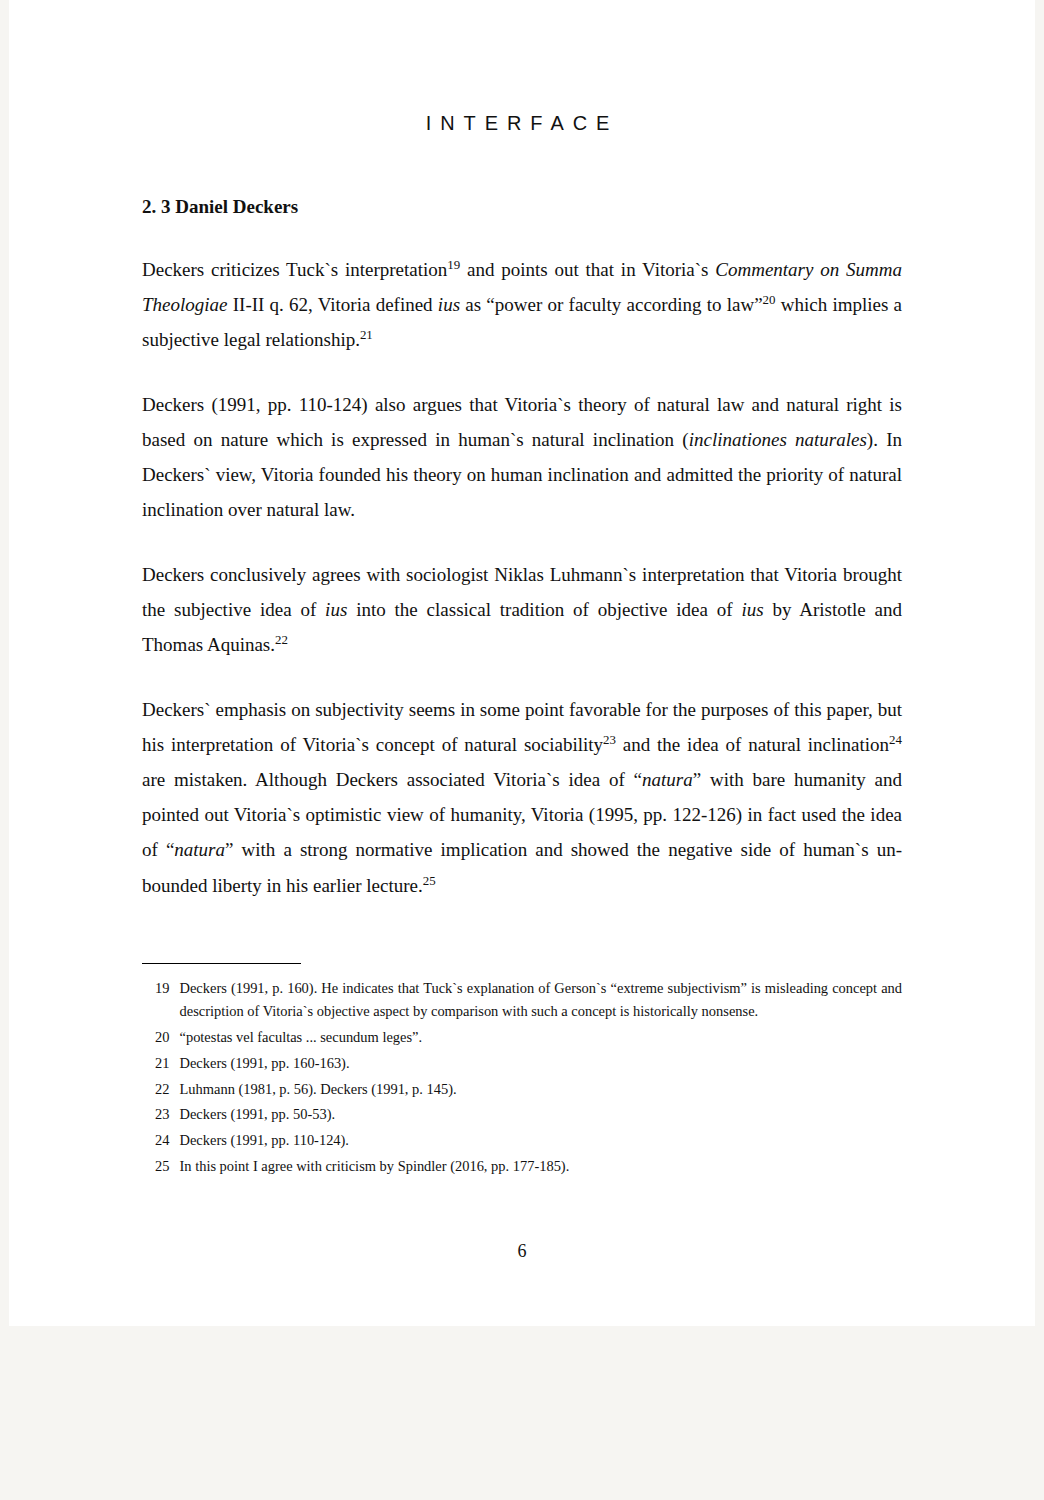Interface
2. 3 Daniel Deckers
Deckers criticizes Tuck`s interpretation19 and points out that in Vitoria`s Commentary on Summa Theologiae II-II q. 62, Vitoria defined ius as “power or faculty according to law”20 which implies a subjective legal relationship.21
Deckers (1991, pp. 110-124) also argues that Vitoria`s theory of natural law and natural right is based on nature which is expressed in human`s natural inclination (inclinationes naturales). In Deckers` view, Vitoria founded his theory on human inclination and admitted the priority of natural inclination over natural law.
Deckers conclusively agrees with sociologist Niklas Luhmann`s interpretation that Vitoria brought the subjective idea of ius into the classical tradition of objective idea of ius by Aristotle and Thomas Aquinas.22
Deckers` emphasis on subjectivity seems in some point favorable for the purposes of this paper, but his interpretation of Vitoria`s concept of natural sociability23 and the idea of natural inclination24 are mistaken. Although Deckers associated Vitoria`s idea of “natura” with bare humanity and pointed out Vitoria`s optimistic view of humanity, Vitoria (1995, pp. 122-126) in fact used the idea of “natura” with a strong normative implication and showed the negative side of human`s unbounded liberty in his earlier lecture.25
19 Deckers (1991, p. 160). He indicates that Tuck`s explanation of Gerson`s “extreme subjectivism” is misleading concept and description of Vitoria`s objective aspect by comparison with such a concept is historically nonsense.
20“potestas vel facultas ... secundum leges”.
21 Deckers (1991, pp. 160-163).
22 Luhmann (1981, p. 56). Deckers (1991, p. 145).
23 Deckers (1991, pp. 50-53).
24 Deckers (1991, pp. 110-124).
25 In this point I agree with criticism by Spindler (2016, pp. 177-185).
6